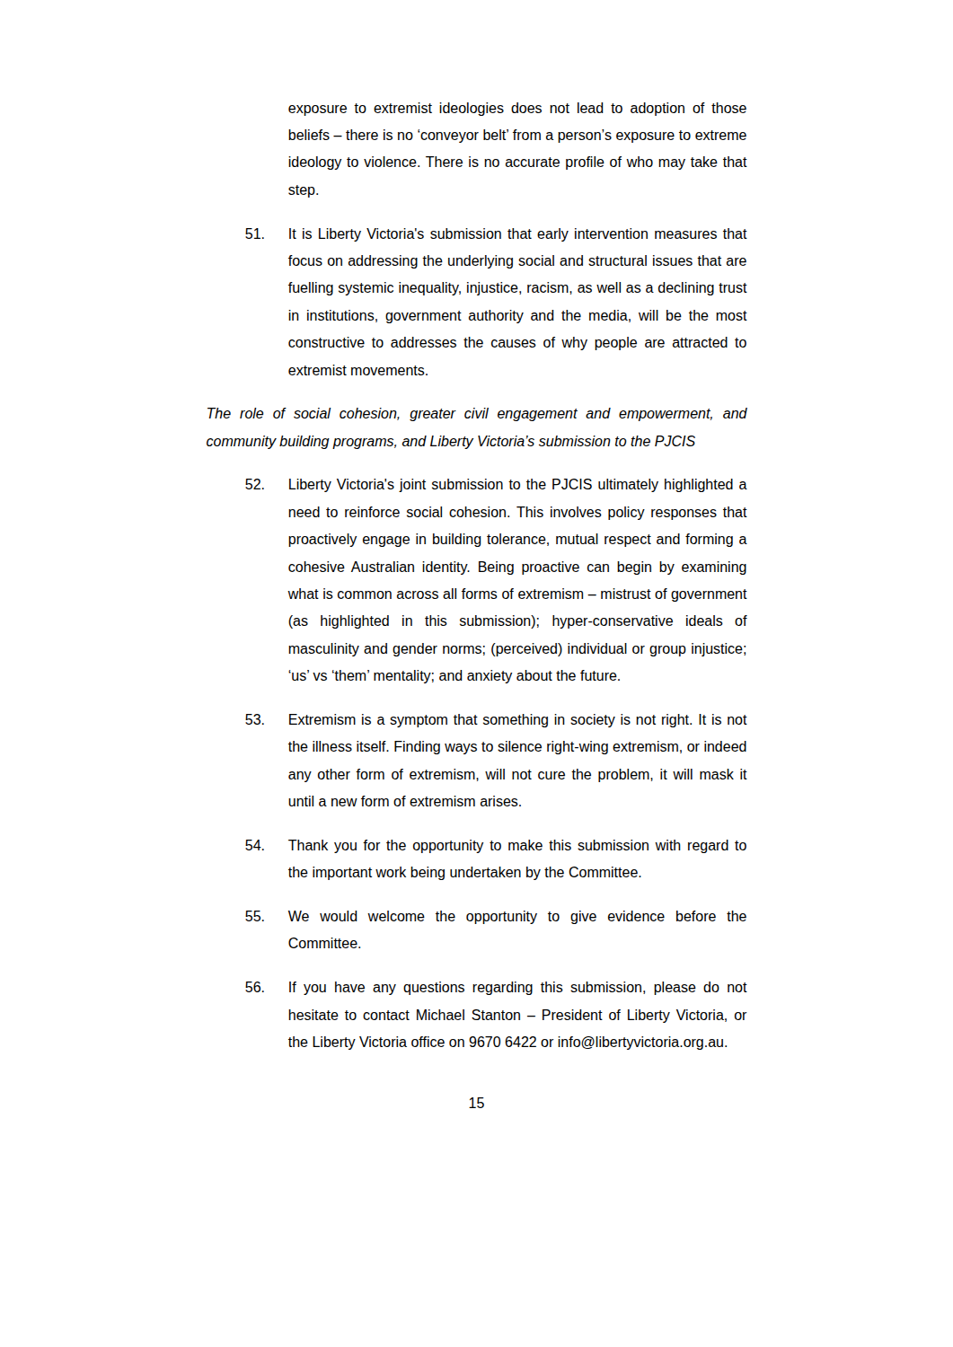exposure to extremist ideologies does not lead to adoption of those beliefs – there is no ‘conveyor belt’ from a person’s exposure to extreme ideology to violence. There is no accurate profile of who may take that step.
51. It is Liberty Victoria's submission that early intervention measures that focus on addressing the underlying social and structural issues that are fuelling systemic inequality, injustice, racism, as well as a declining trust in institutions, government authority and the media, will be the most constructive to addresses the causes of why people are attracted to extremist movements.
The role of social cohesion, greater civil engagement and empowerment, and community building programs, and Liberty Victoria’s submission to the PJCIS
52. Liberty Victoria's joint submission to the PJCIS ultimately highlighted a need to reinforce social cohesion. This involves policy responses that proactively engage in building tolerance, mutual respect and forming a cohesive Australian identity. Being proactive can begin by examining what is common across all forms of extremism – mistrust of government (as highlighted in this submission); hyper-conservative ideals of masculinity and gender norms; (perceived) individual or group injustice; ‘us’ vs ‘them’ mentality; and anxiety about the future.
53. Extremism is a symptom that something in society is not right. It is not the illness itself. Finding ways to silence right-wing extremism, or indeed any other form of extremism, will not cure the problem, it will mask it until a new form of extremism arises.
54. Thank you for the opportunity to make this submission with regard to the important work being undertaken by the Committee.
55. We would welcome the opportunity to give evidence before the Committee.
56. If you have any questions regarding this submission, please do not hesitate to contact Michael Stanton – President of Liberty Victoria, or the Liberty Victoria office on 9670 6422 or info@libertyvictoria.org.au.
15